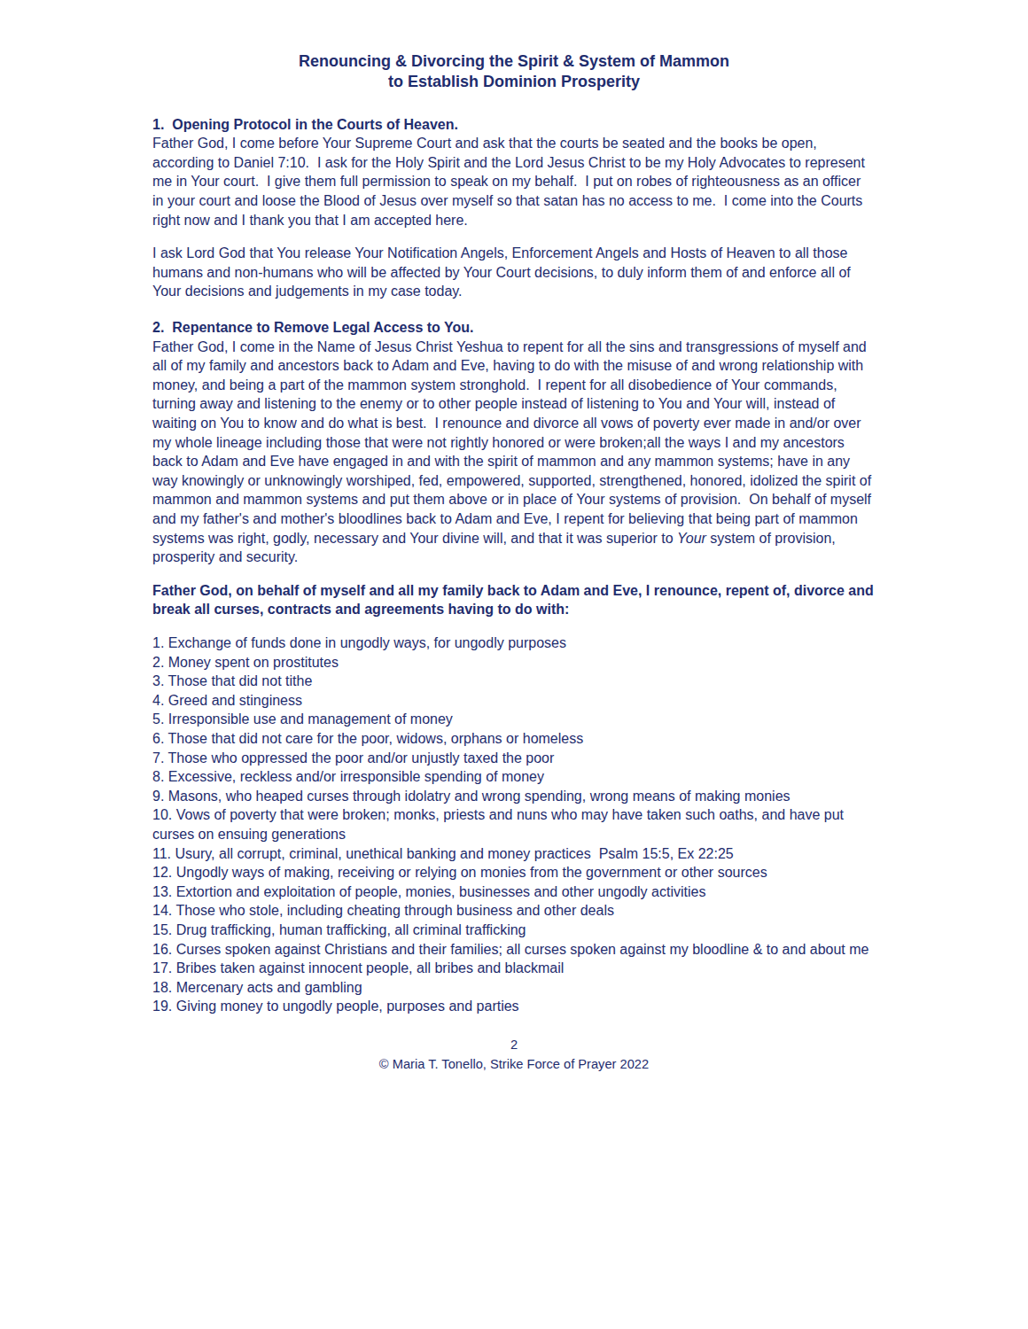Renouncing & Divorcing the Spirit & System of Mammon
to Establish Dominion Prosperity
1. Opening Protocol in the Courts of Heaven.
Father God, I come before Your Supreme Court and ask that the courts be seated and the books be open, according to Daniel 7:10. I ask for the Holy Spirit and the Lord Jesus Christ to be my Holy Advocates to represent me in Your court. I give them full permission to speak on my behalf. I put on robes of righteousness as an officer in your court and loose the Blood of Jesus over myself so that satan has no access to me. I come into the Courts right now and I thank you that I am accepted here.
I ask Lord God that You release Your Notification Angels, Enforcement Angels and Hosts of Heaven to all those humans and non-humans who will be affected by Your Court decisions, to duly inform them of and enforce all of Your decisions and judgements in my case today.
2. Repentance to Remove Legal Access to You.
Father God, I come in the Name of Jesus Christ Yeshua to repent for all the sins and transgressions of myself and all of my family and ancestors back to Adam and Eve, having to do with the misuse of and wrong relationship with money, and being a part of the mammon system stronghold. I repent for all disobedience of Your commands, turning away and listening to the enemy or to other people instead of listening to You and Your will, instead of waiting on You to know and do what is best. I renounce and divorce all vows of poverty ever made in and/or over my whole lineage including those that were not rightly honored or were broken;all the ways I and my ancestors back to Adam and Eve have engaged in and with the spirit of mammon and any mammon systems; have in any way knowingly or unknowingly worshiped, fed, empowered, supported, strengthened, honored, idolized the spirit of mammon and mammon systems and put them above or in place of Your systems of provision. On behalf of myself and my father's and mother's bloodlines back to Adam and Eve, I repent for believing that being part of mammon systems was right, godly, necessary and Your divine will, and that it was superior to Your system of provision, prosperity and security.
Father God, on behalf of myself and all my family back to Adam and Eve, I renounce, repent of, divorce and break all curses, contracts and agreements having to do with:
1. Exchange of funds done in ungodly ways, for ungodly purposes
2. Money spent on prostitutes
3. Those that did not tithe
4. Greed and stinginess
5. Irresponsible use and management of money
6. Those that did not care for the poor, widows, orphans or homeless
7. Those who oppressed the poor and/or unjustly taxed the poor
8. Excessive, reckless and/or irresponsible spending of money
9. Masons, who heaped curses through idolatry and wrong spending, wrong means of making monies
10. Vows of poverty that were broken; monks, priests and nuns who may have taken such oaths, and have put curses on ensuing generations
11. Usury, all corrupt, criminal, unethical banking and money practices Psalm 15:5, Ex 22:25
12. Ungodly ways of making, receiving or relying on monies from the government or other sources
13. Extortion and exploitation of people, monies, businesses and other ungodly activities
14. Those who stole, including cheating through business and other deals
15. Drug trafficking, human trafficking, all criminal trafficking
16. Curses spoken against Christians and their families; all curses spoken against my bloodline & to and about me
17. Bribes taken against innocent people, all bribes and blackmail
18. Mercenary acts and gambling
19. Giving money to ungodly people, purposes and parties
2 © Maria T. Tonello, Strike Force of Prayer 2022